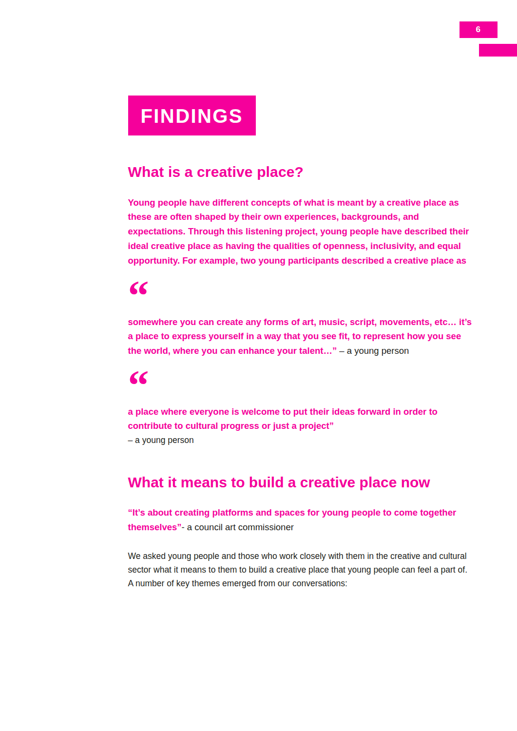6
Findings
What is a creative place?
Young people have different concepts of what is meant by a creative place as these are often shaped by their own experiences, backgrounds, and expectations. Through this listening project, young people have described their ideal creative place as having the qualities of openness, inclusivity, and equal opportunity. For example, two young participants described a creative place as
“
somewhere you can create any forms of art, music, script, movements, etc… it’s a place to express yourself in a way that you see fit, to represent how you see the world, where you can enhance your talent…” – a young person
“
a place where everyone is welcome to put their ideas forward in order to contribute to cultural progress or just a project”
– a young person
What it means to build a creative place now
“It’s about creating platforms and spaces for young people to come together themselves”- a council art commissioner
We asked young people and those who work closely with them in the creative and cultural sector what it means to them to build a creative place that young people can feel a part of. A number of key themes emerged from our conversations: